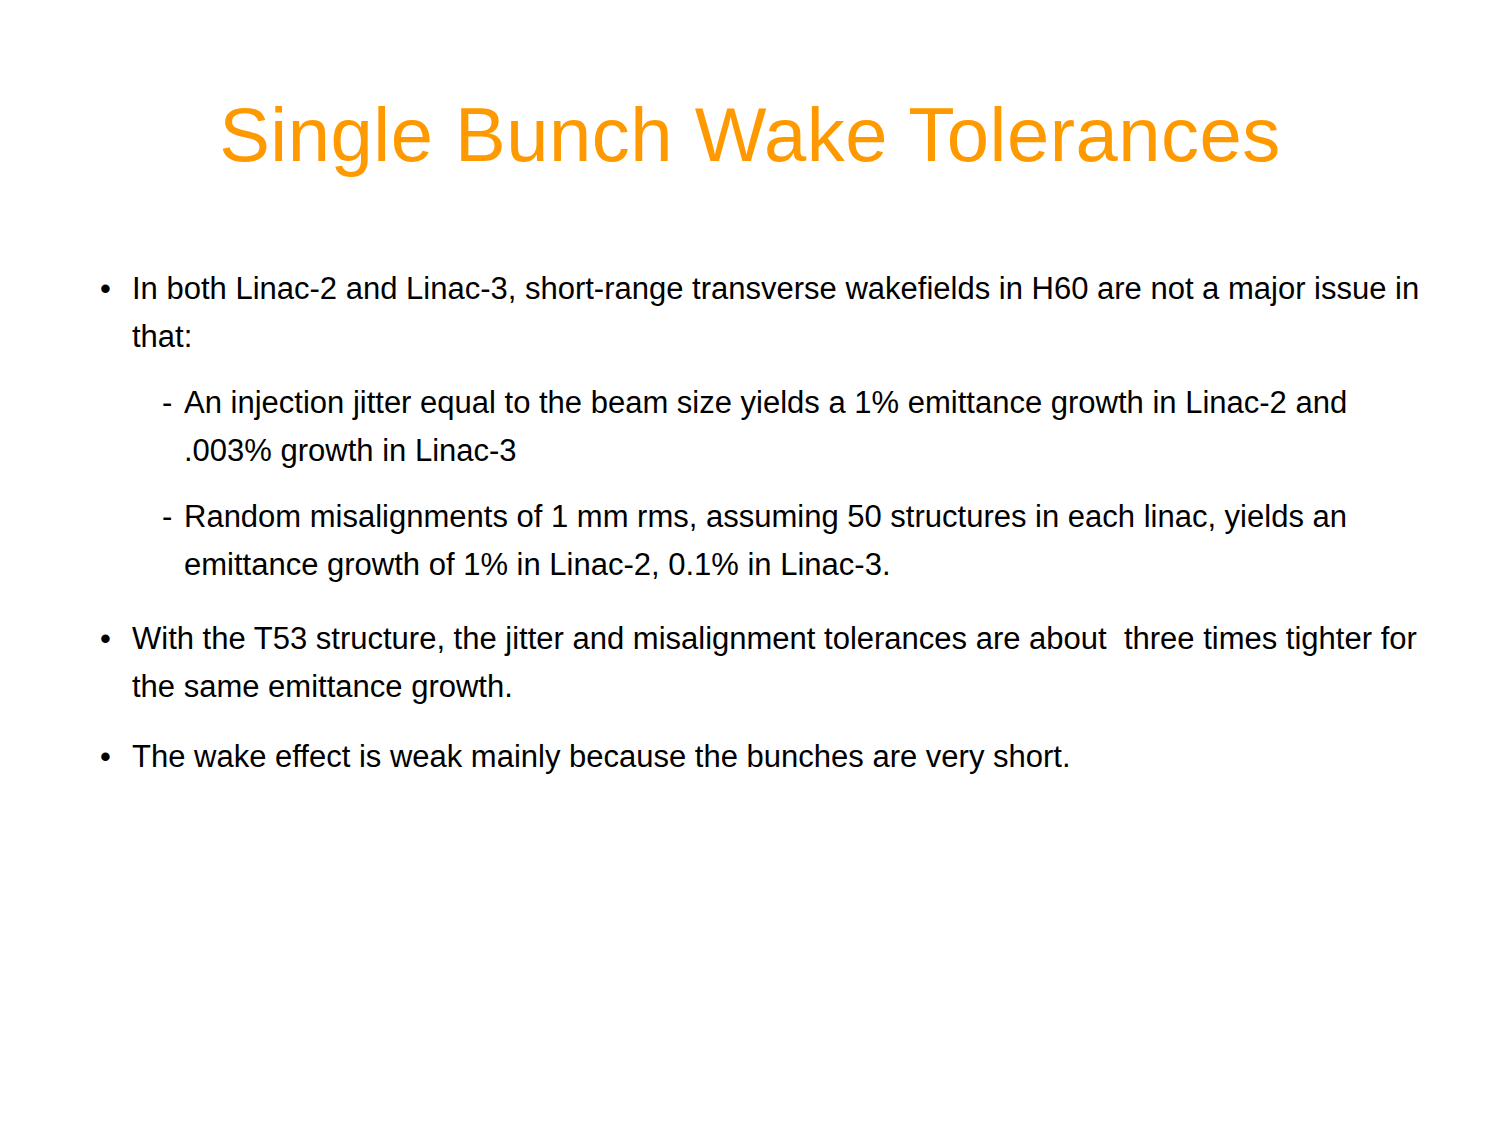Single Bunch Wake Tolerances
In both Linac-2 and Linac-3, short-range transverse wakefields in H60 are not a major issue in that:
An injection jitter equal to the beam size yields a 1% emittance growth in Linac-2 and .003% growth in Linac-3
Random misalignments of 1 mm rms, assuming 50 structures in each linac, yields an emittance growth of 1% in Linac-2, 0.1% in Linac-3.
With the T53 structure, the jitter and misalignment tolerances are about three times tighter for the same emittance growth.
The wake effect is weak mainly because the bunches are very short.